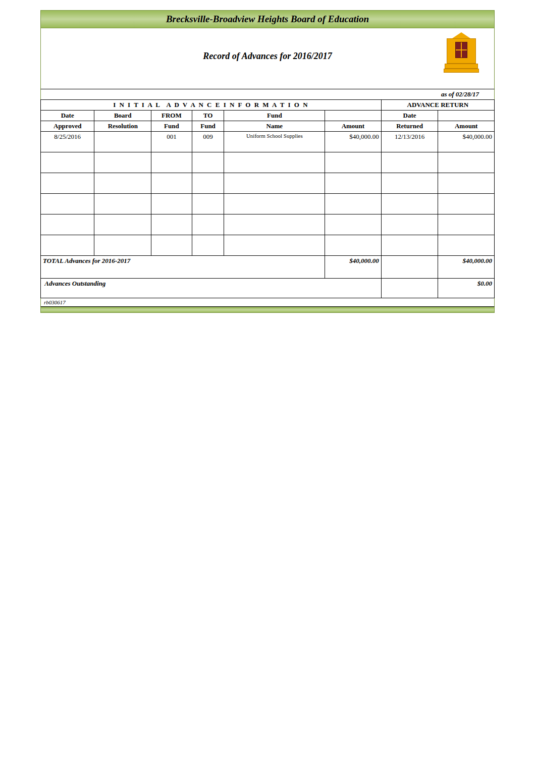Brecksville-Broadview Heights Board of Education
Record of Advances for 2016/2017
as of 02/28/17
| I N I T I A L A D V A N C E I N F O R M A T I O N | ADVANCE RETURN |
| --- | --- |
| Date | Board | FROM | TO | Fund | | Date | |
| Approved | Resolution | Fund | Fund | Name | Amount | Returned | Amount |
| 8/25/2016 | | 001 | 009 | Uniform School Supplies | $40,000.00 | 12/13/2016 | $40,000.00 |
| TOTAL Advances for 2016-2017 | $40,000.00 | | $40,000.00 |
| Advances Outstanding | | $0.00 |
rb030617